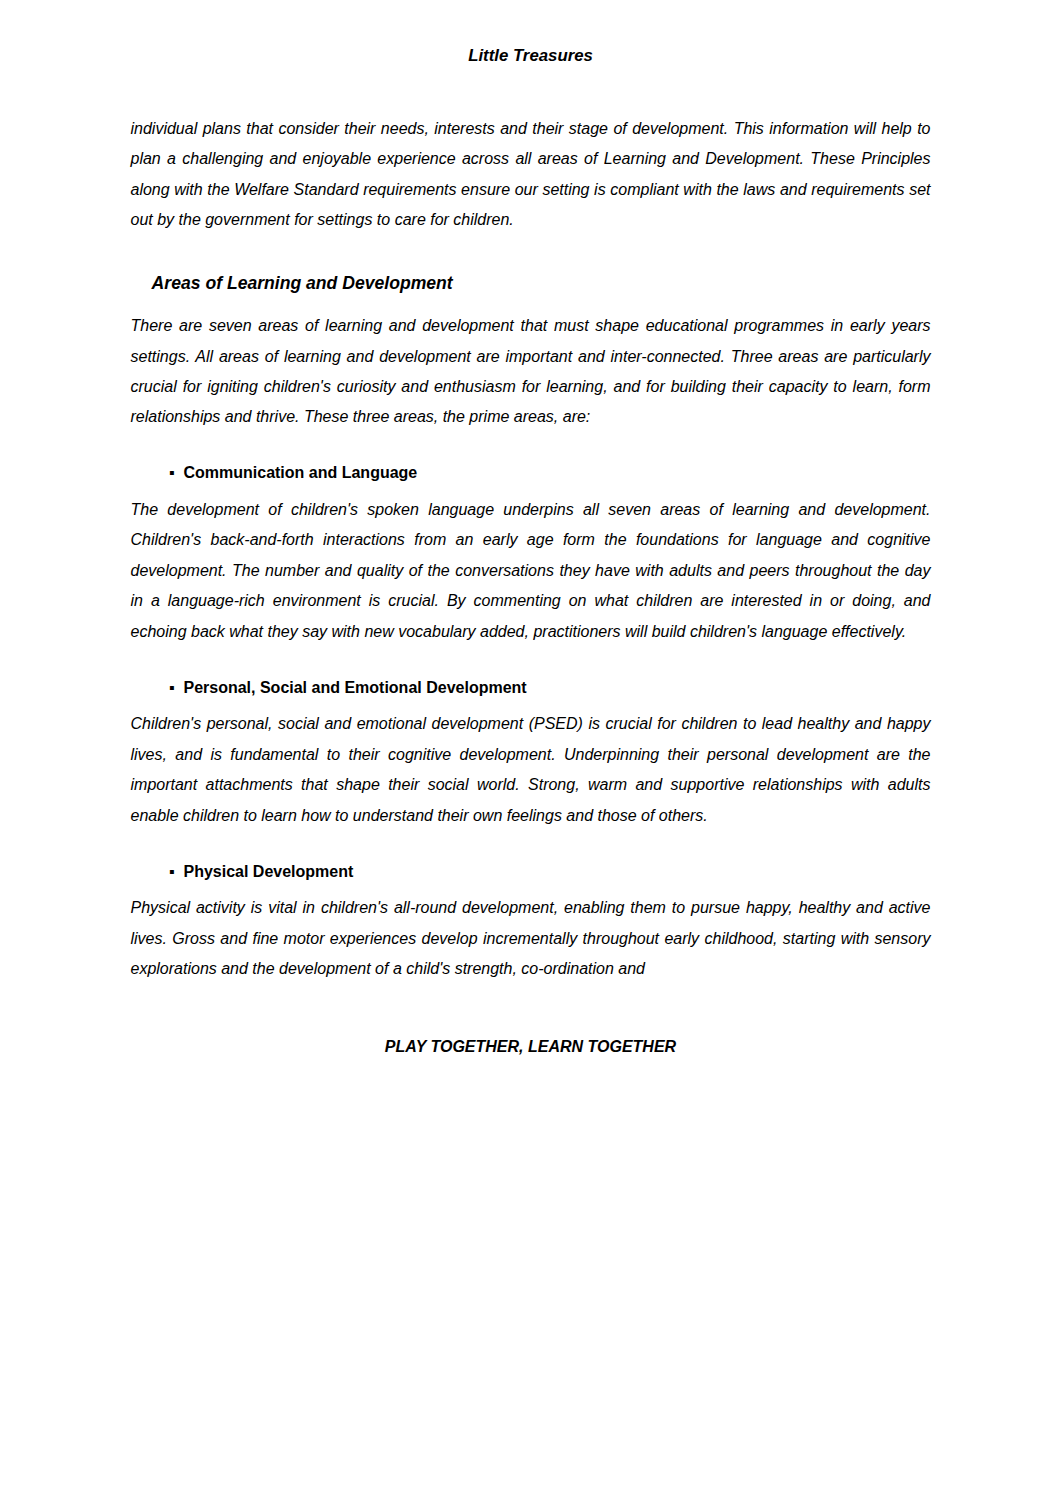Little Treasures
individual plans that consider their needs, interests and their stage of development. This information will help to plan a challenging and enjoyable experience across all areas of Learning and Development. These Principles along with the Welfare Standard requirements ensure our setting is compliant with the laws and requirements set out by the government for settings to care for children.
Areas of Learning and Development
There are seven areas of learning and development that must shape educational programmes in early years settings. All areas of learning and development are important and inter-connected. Three areas are particularly crucial for igniting children's curiosity and enthusiasm for learning, and for building their capacity to learn, form relationships and thrive. These three areas, the prime areas, are:
Communication and Language
The development of children's spoken language underpins all seven areas of learning and development. Children's back-and-forth interactions from an early age form the foundations for language and cognitive development. The number and quality of the conversations they have with adults and peers throughout the day in a language-rich environment is crucial. By commenting on what children are interested in or doing, and echoing back what they say with new vocabulary added, practitioners will build children's language effectively.
Personal, Social and Emotional Development
Children's personal, social and emotional development (PSED) is crucial for children to lead healthy and happy lives, and is fundamental to their cognitive development. Underpinning their personal development are the important attachments that shape their social world. Strong, warm and supportive relationships with adults enable children to learn how to understand their own feelings and those of others.
Physical Development
Physical activity is vital in children's all-round development, enabling them to pursue happy, healthy and active lives. Gross and fine motor experiences develop incrementally throughout early childhood, starting with sensory explorations and the development of a child's strength, co-ordination and
PLAY TOGETHER, LEARN TOGETHER